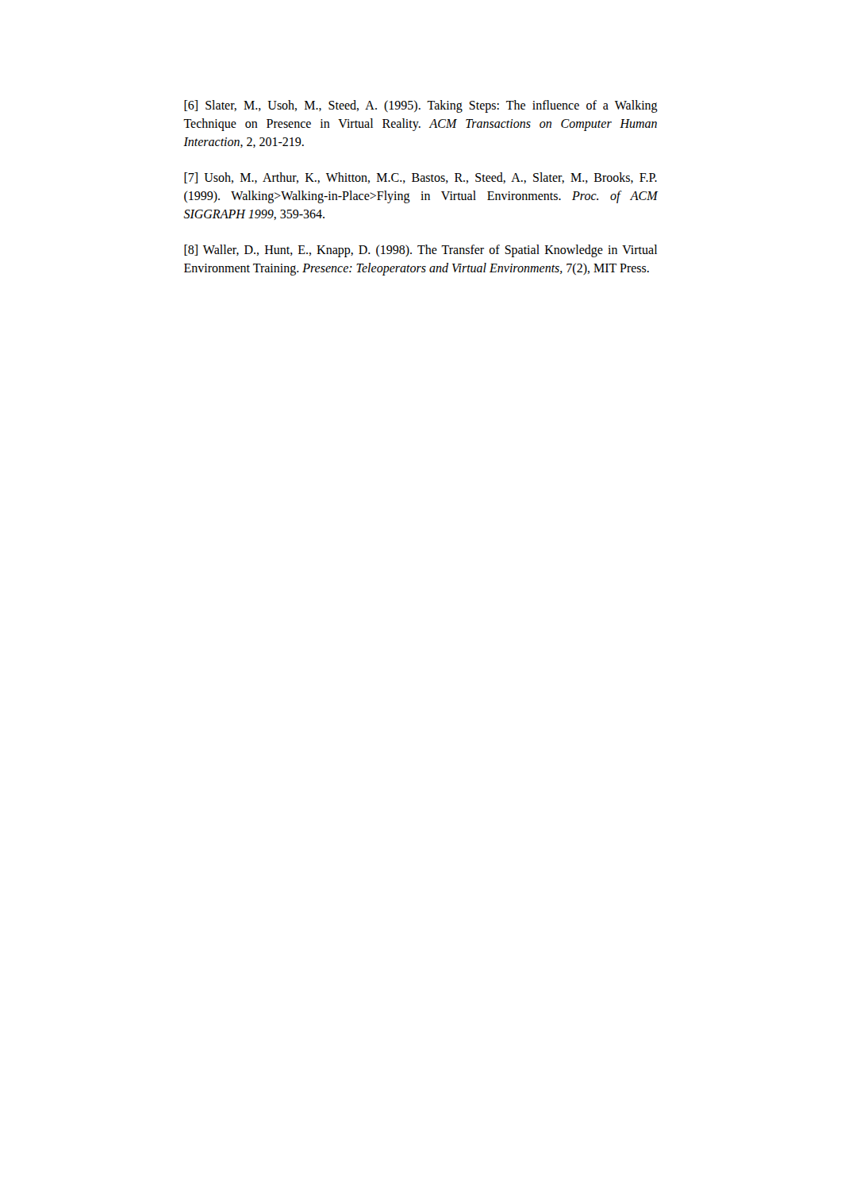[6] Slater, M., Usoh, M., Steed, A. (1995). Taking Steps: The influence of a Walking Technique on Presence in Virtual Reality. ACM Transactions on Computer Human Interaction, 2, 201-219.
[7] Usoh, M., Arthur, K., Whitton, M.C., Bastos, R., Steed, A., Slater, M., Brooks, F.P. (1999). Walking>Walking-in-Place>Flying in Virtual Environments. Proc. of ACM SIGGRAPH 1999, 359-364.
[8] Waller, D., Hunt, E., Knapp, D. (1998). The Transfer of Spatial Knowledge in Virtual Environment Training. Presence: Teleoperators and Virtual Environments, 7(2), MIT Press.